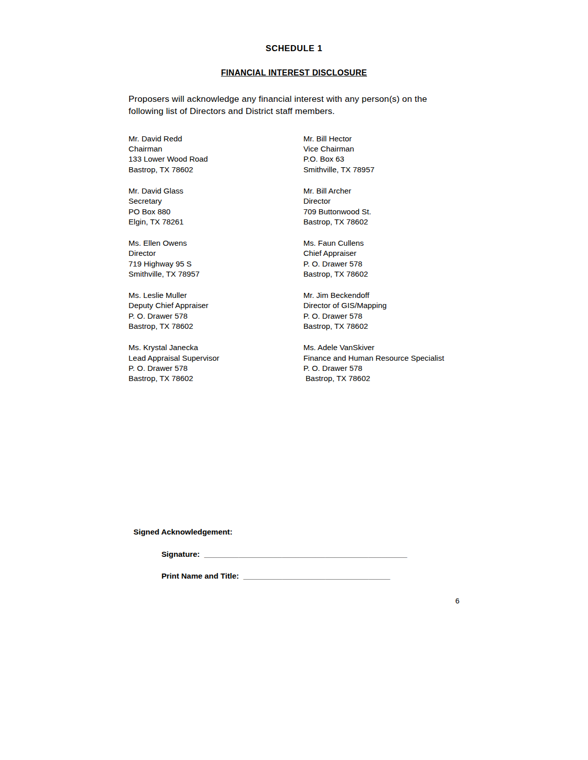SCHEDULE 1
FINANCIAL INTEREST DISCLOSURE
Proposers will acknowledge any financial interest with any person(s) on the following list of Directors and District staff members.
| Mr. David Redd Chairman 133 Lower Wood Road Bastrop, TX 78602 | Mr. Bill Hector Vice Chairman P.O. Box 63 Smithville, TX 78957 |
| Mr. David Glass Secretary PO Box 880 Elgin, TX 78261 | Mr. Bill Archer Director 709 Buttonwood St. Bastrop, TX 78602 |
| Ms. Ellen Owens Director 719 Highway 95 S Smithville, TX 78957 | Ms. Faun Cullens Chief Appraiser P. O. Drawer 578 Bastrop, TX 78602 |
| Ms. Leslie Muller Deputy Chief Appraiser P. O. Drawer 578 Bastrop, TX 78602 | Mr. Jim Beckendoff Director of GIS/Mapping P. O. Drawer 578 Bastrop, TX 78602 |
| Ms. Krystal Janecka Lead Appraisal Supervisor P. O. Drawer 578 Bastrop, TX 78602 | Ms. Adele VanSkiver Finance and Human Resource Specialist P. O. Drawer 578 Bastrop, TX 78602 |
Signed Acknowledgement:
Signature: _______________________________________________
Print Name and Title: __________________________________
6